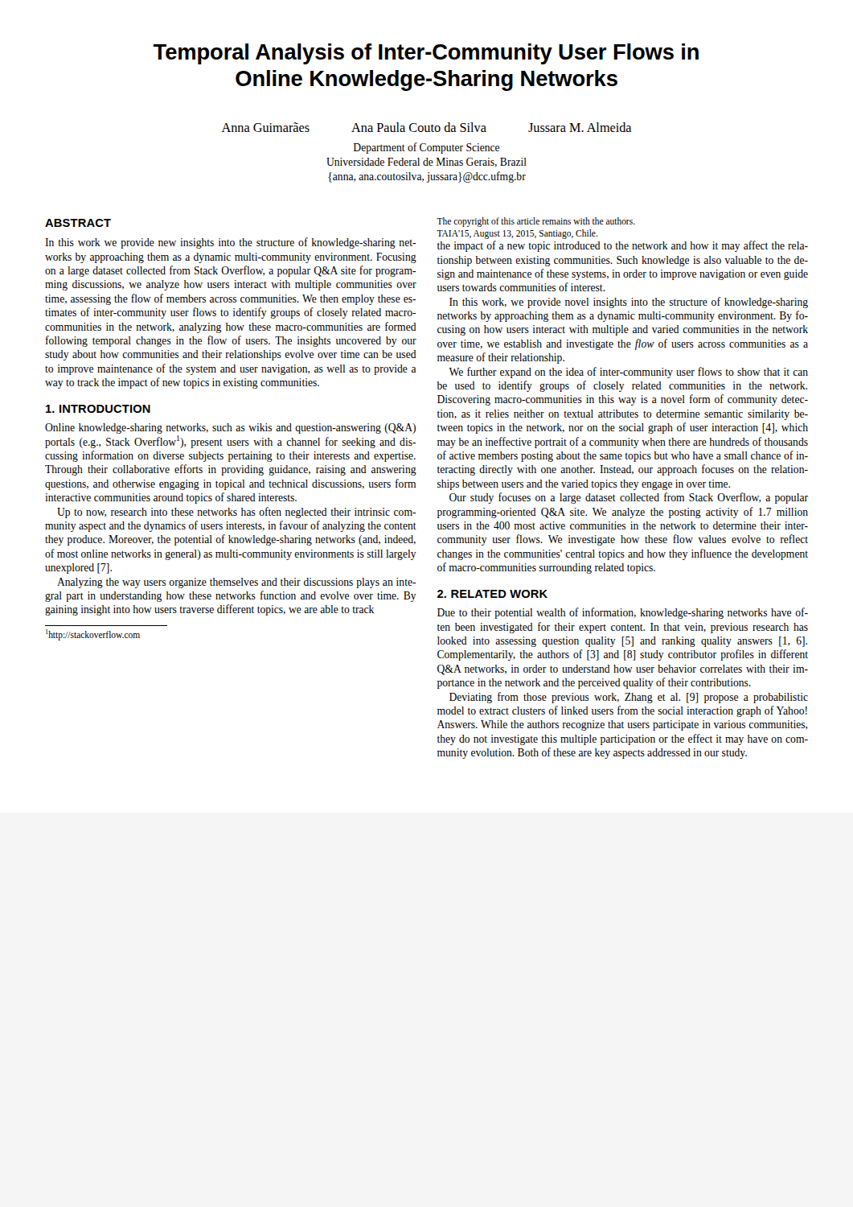Temporal Analysis of Inter-Community User Flows in
Online Knowledge-Sharing Networks
| Anna Guimarães | Ana Paula Couto da Silva | Jussara M. Almeida |
Department of Computer Science
Universidade Federal de Minas Gerais, Brazil
{anna, ana.coutosilva, jussara}@dcc.ufmg.br
ABSTRACT
In this work we provide new insights into the structure of knowledge-sharing networks by approaching them as a dynamic multi-community environment. Focusing on a large dataset collected from Stack Overflow, a popular Q&A site for programming discussions, we analyze how users interact with multiple communities over time, assessing the flow of members across communities. We then employ these estimates of inter-community user flows to identify groups of closely related macro-communities in the network, analyzing how these macro-communities are formed following temporal changes in the flow of users. The insights uncovered by our study about how communities and their relationships evolve over time can be used to improve maintenance of the system and user navigation, as well as to provide a way to track the impact of new topics in existing communities.
1. INTRODUCTION
Online knowledge-sharing networks, such as wikis and question-answering (Q&A) portals (e.g., Stack Overflow1), present users with a channel for seeking and discussing information on diverse subjects pertaining to their interests and expertise. Through their collaborative efforts in providing guidance, raising and answering questions, and otherwise engaging in topical and technical discussions, users form interactive communities around topics of shared interests.
Up to now, research into these networks has often neglected their intrinsic community aspect and the dynamics of users interests, in favour of analyzing the content they produce. Moreover, the potential of knowledge-sharing networks (and, indeed, of most online networks in general) as multi-community environments is still largely unexplored [7].
Analyzing the way users organize themselves and their discussions plays an integral part in understanding how these networks function and evolve over time. By gaining insight into how users traverse different topics, we are able to track
1http://stackoverflow.com
The copyright of this article remains with the authors. TAIA'15, August 13, 2015, Santiago, Chile.
the impact of a new topic introduced to the network and how it may affect the relationship between existing communities. Such knowledge is also valuable to the design and maintenance of these systems, in order to improve navigation or even guide users towards communities of interest.
In this work, we provide novel insights into the structure of knowledge-sharing networks by approaching them as a dynamic multi-community environment. By focusing on how users interact with multiple and varied communities in the network over time, we establish and investigate the flow of users across communities as a measure of their relationship.
We further expand on the idea of inter-community user flows to show that it can be used to identify groups of closely related communities in the network. Discovering macro-communities in this way is a novel form of community detection, as it relies neither on textual attributes to determine semantic similarity between topics in the network, nor on the social graph of user interaction [4], which may be an ineffective portrait of a community when there are hundreds of thousands of active members posting about the same topics but who have a small chance of interacting directly with one another. Instead, our approach focuses on the relationships between users and the varied topics they engage in over time.
Our study focuses on a large dataset collected from Stack Overflow, a popular programming-oriented Q&A site. We analyze the posting activity of 1.7 million users in the 400 most active communities in the network to determine their inter-community user flows. We investigate how these flow values evolve to reflect changes in the communities' central topics and how they influence the development of macro-communities surrounding related topics.
2. RELATED WORK
Due to their potential wealth of information, knowledge-sharing networks have often been investigated for their expert content. In that vein, previous research has looked into assessing question quality [5] and ranking quality answers [1, 6]. Complementarily, the authors of [3] and [8] study contributor profiles in different Q&A networks, in order to understand how user behavior correlates with their importance in the network and the perceived quality of their contributions.
Deviating from those previous work, Zhang et al. [9] propose a probabilistic model to extract clusters of linked users from the social interaction graph of Yahoo! Answers. While the authors recognize that users participate in various communities, they do not investigate this multiple participation or the effect it may have on community evolution. Both of these are key aspects addressed in our study.